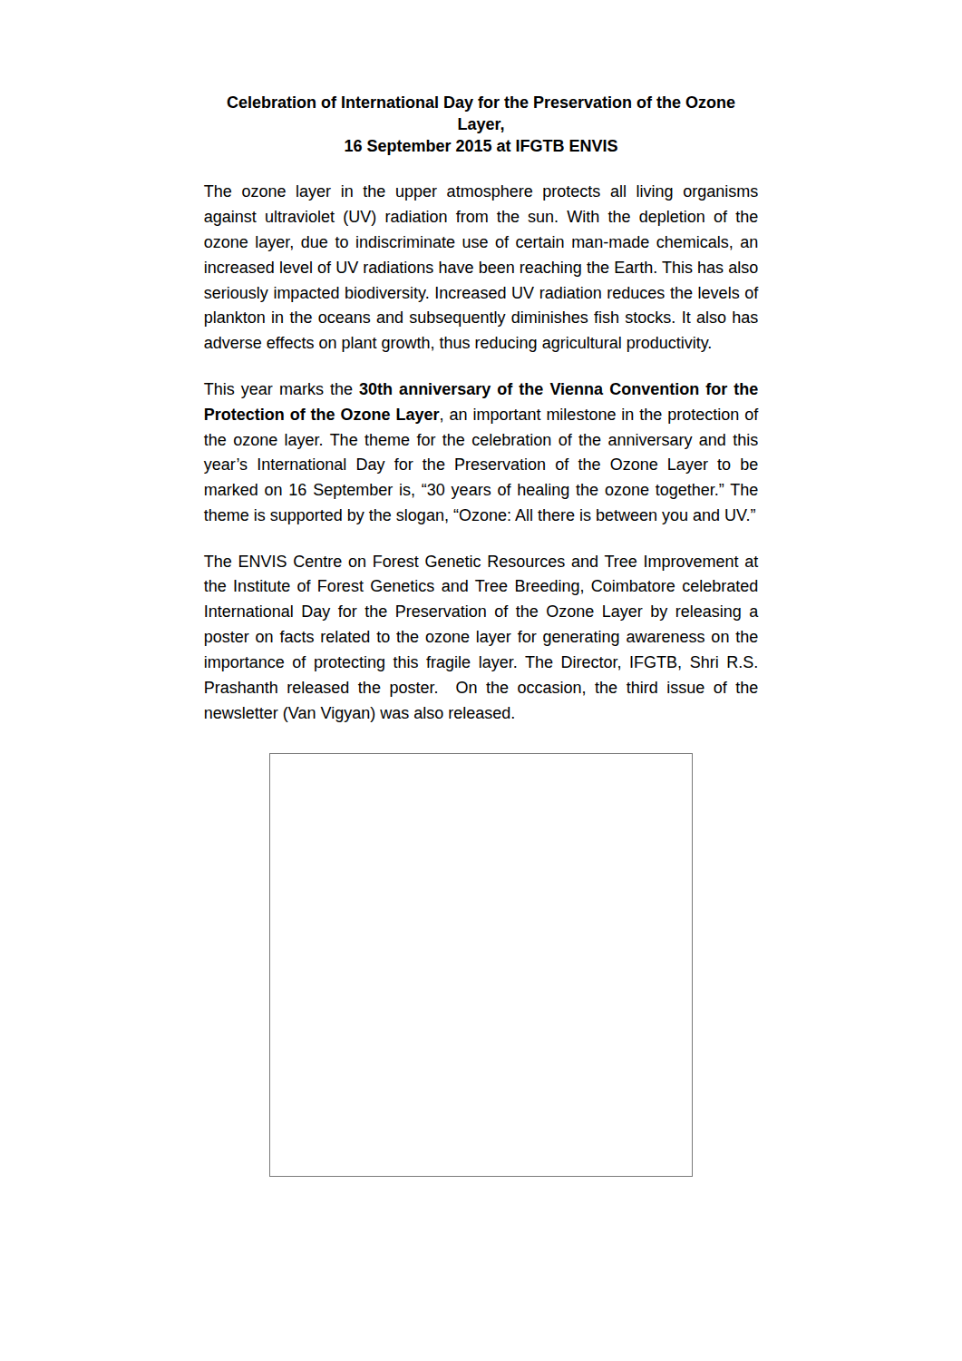Celebration of International Day for the Preservation of the Ozone Layer,
16 September 2015 at IFGTB ENVIS
The ozone layer in the upper atmosphere protects all living organisms against ultraviolet (UV) radiation from the sun. With the depletion of the ozone layer, due to indiscriminate use of certain man-made chemicals, an increased level of UV radiations have been reaching the Earth. This has also seriously impacted biodiversity. Increased UV radiation reduces the levels of plankton in the oceans and subsequently diminishes fish stocks. It also has adverse effects on plant growth, thus reducing agricultural productivity.
This year marks the 30th anniversary of the Vienna Convention for the Protection of the Ozone Layer, an important milestone in the protection of the ozone layer. The theme for the celebration of the anniversary and this year’s International Day for the Preservation of the Ozone Layer to be marked on 16 September is, “30 years of healing the ozone together.” The theme is supported by the slogan, “Ozone: All there is between you and UV.”
The ENVIS Centre on Forest Genetic Resources and Tree Improvement at the Institute of Forest Genetics and Tree Breeding, Coimbatore celebrated International Day for the Preservation of the Ozone Layer by releasing a poster on facts related to the ozone layer for generating awareness on the importance of protecting this fragile layer. The Director, IFGTB, Shri R.S. Prashanth released the poster. On the occasion, the third issue of the newsletter (Van Vigyan) was also released.